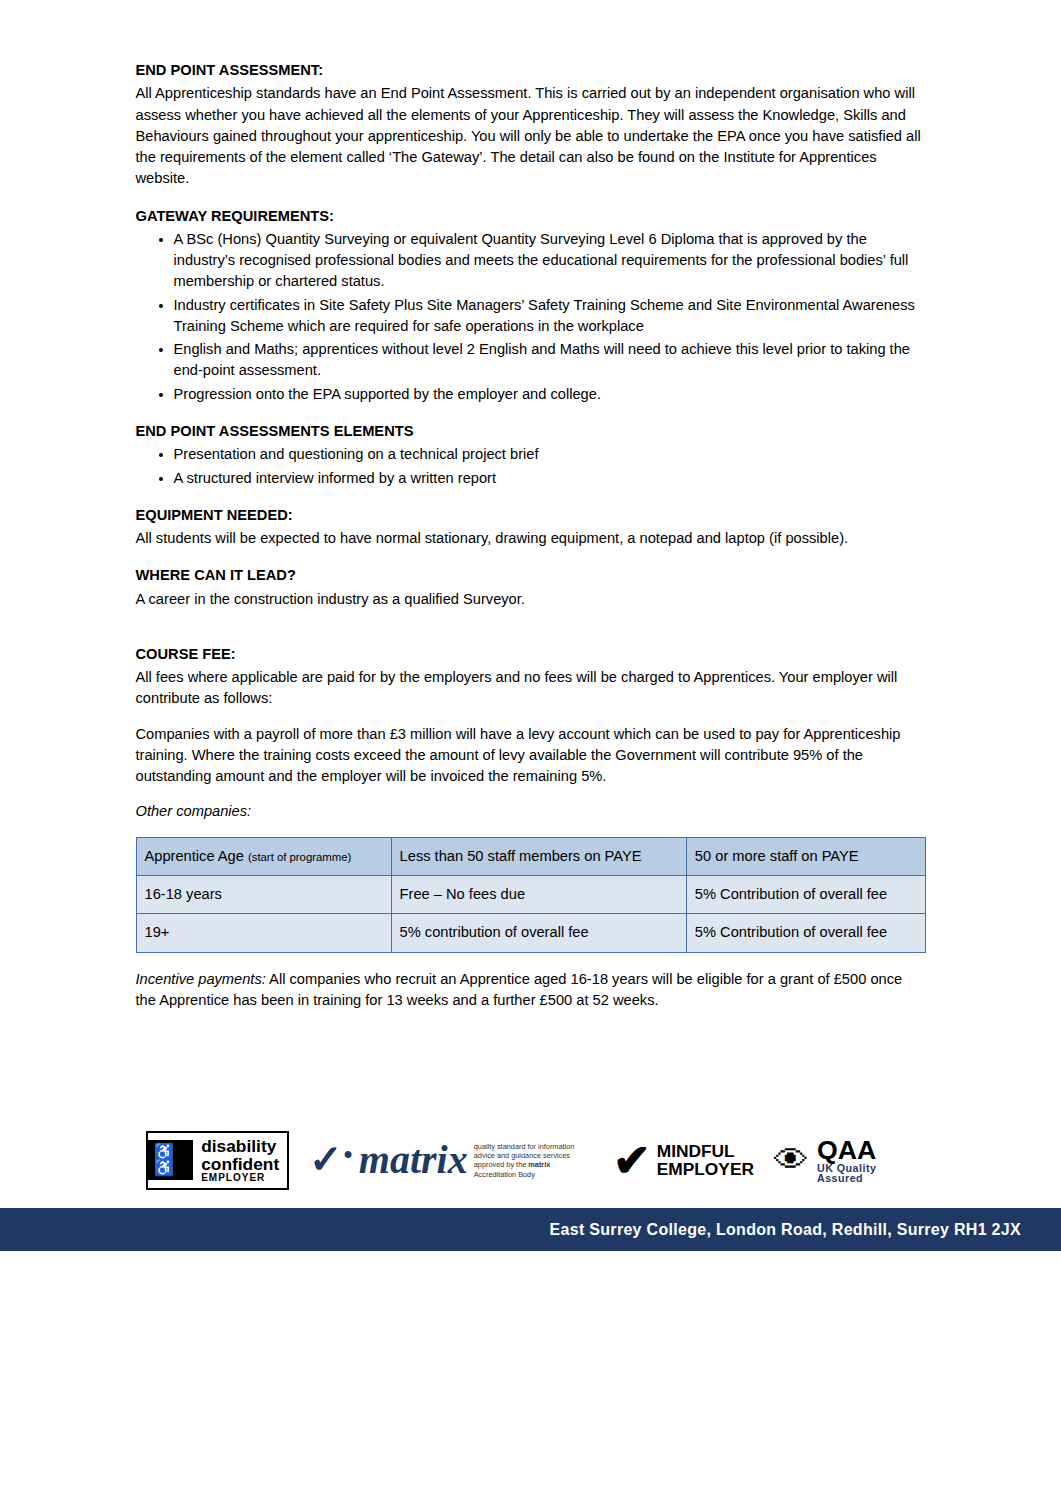End Point Assessment:
All Apprenticeship standards have an End Point Assessment. This is carried out by an independent organisation who will assess whether you have achieved all the elements of your Apprenticeship. They will assess the Knowledge, Skills and Behaviours gained throughout your apprenticeship. You will only be able to undertake the EPA once you have satisfied all the requirements of the element called ‘The Gateway’. The detail can also be found on the Institute for Apprentices website.
Gateway Requirements:
A BSc (Hons) Quantity Surveying or equivalent Quantity Surveying Level 6 Diploma that is approved by the industry’s recognised professional bodies and meets the educational requirements for the professional bodies’ full membership or chartered status.
Industry certificates in Site Safety Plus Site Managers’ Safety Training Scheme and Site Environmental Awareness Training Scheme which are required for safe operations in the workplace
English and Maths; apprentices without level 2 English and Maths will need to achieve this level prior to taking the end-point assessment.
Progression onto the EPA supported by the employer and college.
End Point Assessments Elements
Presentation and questioning on a technical project brief
A structured interview informed by a written report
Equipment Needed:
All students will be expected to have normal stationary, drawing equipment, a notepad and laptop (if possible).
Where can it lead?
A career in the construction industry as a qualified Surveyor.
Course Fee:
All fees where applicable are paid for by the employers and no fees will be charged to Apprentices. Your employer will contribute as follows:
Companies with a payroll of more than £3 million will have a levy account which can be used to pay for Apprenticeship training. Where the training costs exceed the amount of levy available the Government will contribute 95% of the outstanding amount and the employer will be invoiced the remaining 5%.
Other companies:
| Apprentice Age (start of programme) | Less than 50 staff members on PAYE | 50 or more staff on PAYE |
| --- | --- | --- |
| 16-18 years | Free – No fees due | 5% Contribution of overall fee |
| 19+ | 5% contribution of overall fee | 5% Contribution of overall fee |
Incentive payments: All companies who recruit an Apprentice aged 16-18 years will be eligible for a grant of £500 once the Apprentice has been in training for 13 weeks and a further £500 at 52 weeks.
♿♿ disability
confidentEMPLOYER
✓● matrix quality standard for information
advice and guidance services
approved by the matrix Accreditation Body
✔ MINDFUL
EMPLOYER
👁 QAAUK Quality Assured
East Surrey College, London Road, Redhill, Surrey RH1 2JX